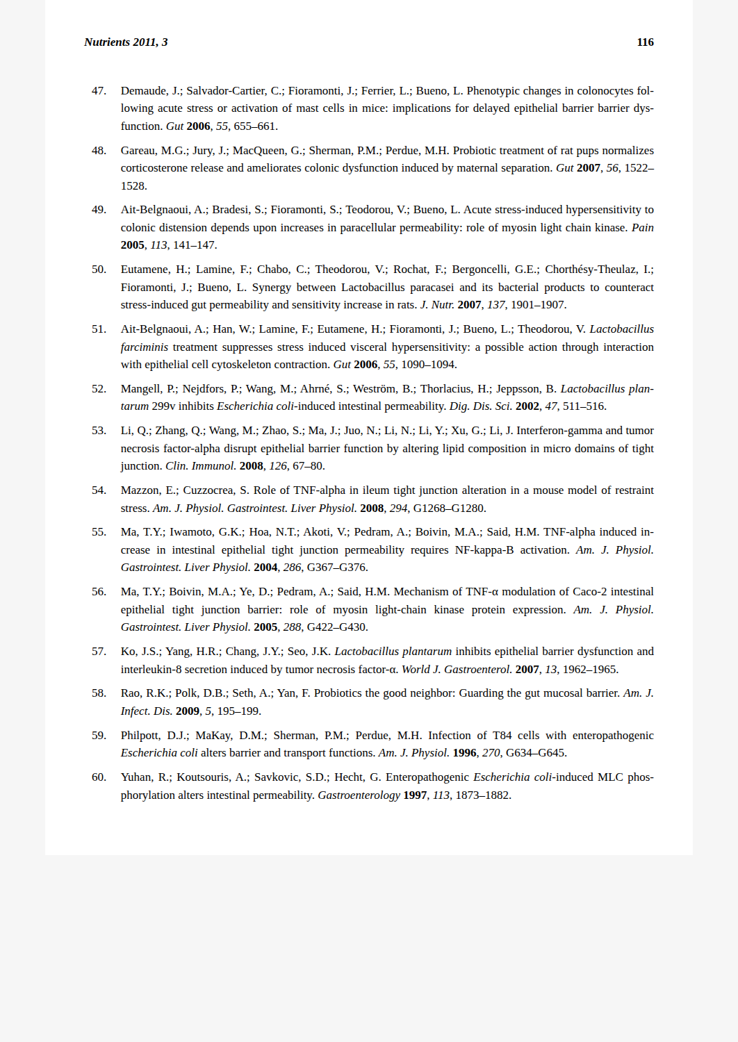Nutrients 2011, 3
116
Demaude, J.; Salvador-Cartier, C.; Fioramonti, J.; Ferrier, L.; Bueno, L. Phenotypic changes in colonocytes following acute stress or activation of mast cells in mice: implications for delayed epithelial barrier barrier dysfunction. Gut 2006, 55, 655–661.
Gareau, M.G.; Jury, J.; MacQueen, G.; Sherman, P.M.; Perdue, M.H. Probiotic treatment of rat pups normalizes corticosterone release and ameliorates colonic dysfunction induced by maternal separation. Gut 2007, 56, 1522–1528.
Ait-Belgnaoui, A.; Bradesi, S.; Fioramonti, S.; Teodorou, V.; Bueno, L. Acute stress-induced hypersensitivity to colonic distension depends upon increases in paracellular permeability: role of myosin light chain kinase. Pain 2005, 113, 141–147.
Eutamene, H.; Lamine, F.; Chabo, C.; Theodorou, V.; Rochat, F.; Bergoncelli, G.E.; Chorthésy-Theulaz, I.; Fioramonti, J.; Bueno, L. Synergy between Lactobacillus paracasei and its bacterial products to counteract stress-induced gut permeability and sensitivity increase in rats. J. Nutr. 2007, 137, 1901–1907.
Ait-Belgnaoui, A.; Han, W.; Lamine, F.; Eutamene, H.; Fioramonti, J.; Bueno, L.; Theodorou, V. Lactobacillus farciminis treatment suppresses stress induced visceral hypersensitivity: a possible action through interaction with epithelial cell cytoskeleton contraction. Gut 2006, 55, 1090–1094.
Mangell, P.; Nejdfors, P.; Wang, M.; Ahrné, S.; Weström, B.; Thorlacius, H.; Jeppsson, B. Lactobacillus plantarum 299v inhibits Escherichia coli-induced intestinal permeability. Dig. Dis. Sci. 2002, 47, 511–516.
Li, Q.; Zhang, Q.; Wang, M.; Zhao, S.; Ma, J.; Juo, N.; Li, N.; Li, Y.; Xu, G.; Li, J. Interferon-gamma and tumor necrosis factor-alpha disrupt epithelial barrier function by altering lipid composition in micro domains of tight junction. Clin. Immunol. 2008, 126, 67–80.
Mazzon, E.; Cuzzocrea, S. Role of TNF-alpha in ileum tight junction alteration in a mouse model of restraint stress. Am. J. Physiol. Gastrointest. Liver Physiol. 2008, 294, G1268–G1280.
Ma, T.Y.; Iwamoto, G.K.; Hoa, N.T.; Akoti, V.; Pedram, A.; Boivin, M.A.; Said, H.M. TNF-alpha induced increase in intestinal epithelial tight junction permeability requires NF-kappa-B activation. Am. J. Physiol. Gastrointest. Liver Physiol. 2004, 286, G367–G376.
Ma, T.Y.; Boivin, M.A.; Ye, D.; Pedram, A.; Said, H.M. Mechanism of TNF-α modulation of Caco-2 intestinal epithelial tight junction barrier: role of myosin light-chain kinase protein expression. Am. J. Physiol. Gastrointest. Liver Physiol. 2005, 288, G422–G430.
Ko, J.S.; Yang, H.R.; Chang, J.Y.; Seo, J.K. Lactobacillus plantarum inhibits epithelial barrier dysfunction and interleukin-8 secretion induced by tumor necrosis factor-α. World J. Gastroenterol. 2007, 13, 1962–1965.
Rao, R.K.; Polk, D.B.; Seth, A.; Yan, F. Probiotics the good neighbor: Guarding the gut mucosal barrier. Am. J. Infect. Dis. 2009, 5, 195–199.
Philpott, D.J.; MaKay, D.M.; Sherman, P.M.; Perdue, M.H. Infection of T84 cells with enteropathogenic Escherichia coli alters barrier and transport functions. Am. J. Physiol. 1996, 270, G634–G645.
Yuhan, R.; Koutsouris, A.; Savkovic, S.D.; Hecht, G. Enteropathogenic Escherichia coli-induced MLC phosphorylation alters intestinal permeability. Gastroenterology 1997, 113, 1873–1882.